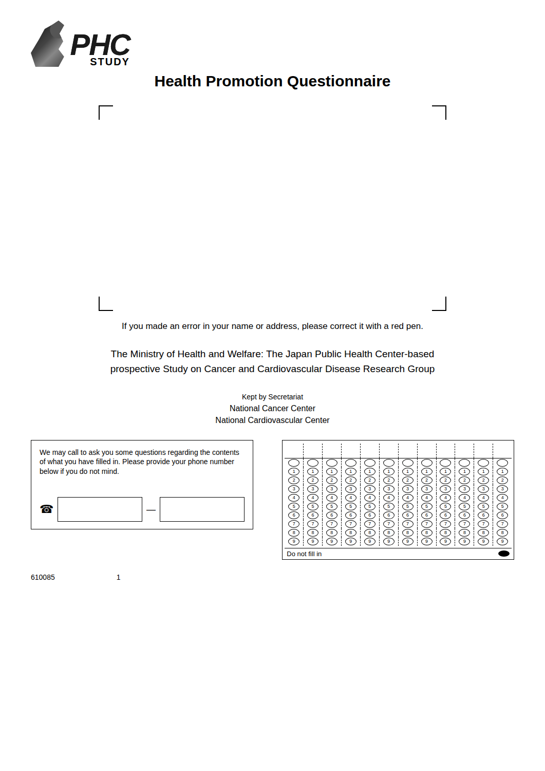PHC
STUDY
Health Promotion Questionnaire
If you made an error in your name or address, please correct it with a red pen.
The Ministry of Health and Welfare: The Japan Public Health Center-based
prospective Study on Cancer and Cardiovascular Disease Research Group
Kept by Secretariat
National Cancer Center
National Cardiovascular Center
We may call to ask you some questions regarding the contents of what you have filled in. Please provide your phone number below if you do not mind.
☎ —
| 1 | 1 | 1 | 1 | 1 | 1 | 1 | 1 | 1 | 1 | 1 | 1 |
| 2 | 2 | 2 | 2 | 2 | 2 | 2 | 2 | 2 | 2 | 2 | 2 |
| 3 | 3 | 3 | 3 | 3 | 3 | 3 | 3 | 3 | 3 | 3 | 3 |
| 4 | 4 | 4 | 4 | 4 | 4 | 4 | 4 | 4 | 4 | 4 | 4 |
| 5 | 5 | 5 | 5 | 5 | 5 | 5 | 5 | 5 | 5 | 5 | 5 |
| 6 | 6 | 6 | 6 | 6 | 6 | 6 | 6 | 6 | 6 | 6 | 6 |
| 7 | 7 | 7 | 7 | 7 | 7 | 7 | 7 | 7 | 7 | 7 | 7 |
| 8 | 8 | 8 | 8 | 8 | 8 | 8 | 8 | 8 | 8 | 8 | 8 |
| 9 | 9 | 9 | 9 | 9 | 9 | 9 | 9 | 9 | 9 | 9 | 9 |
Do not fill in
610085 1